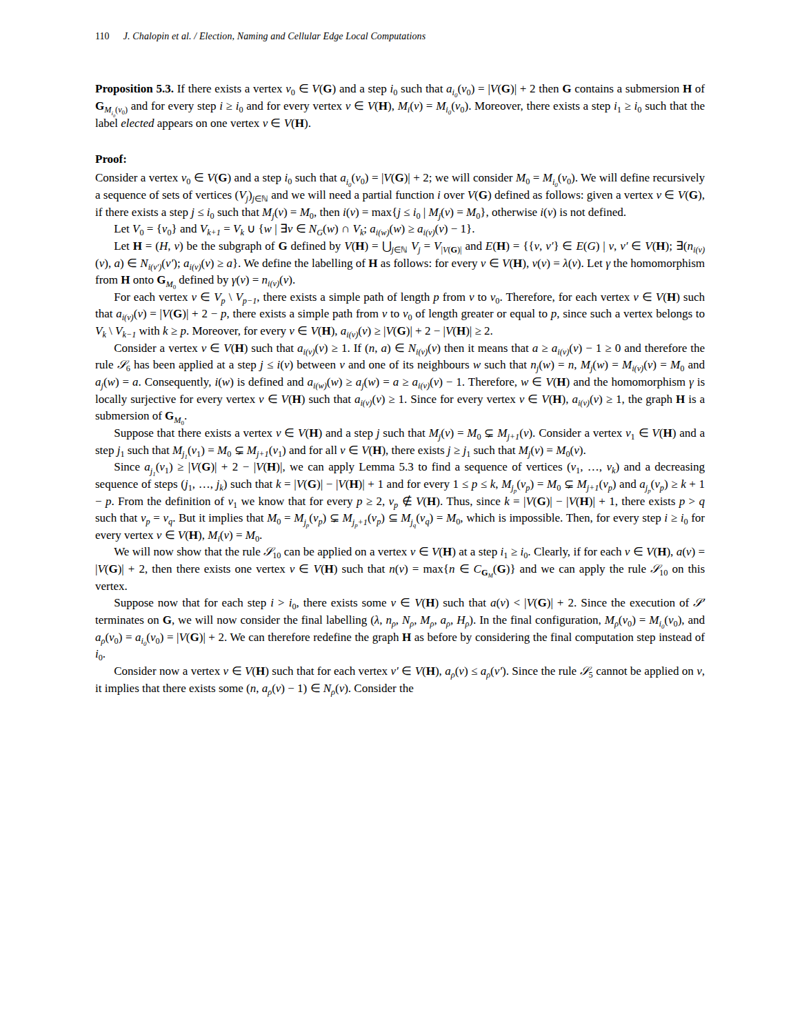110 J. Chalopin et al. / Election, Naming and Cellular Edge Local Computations
Proposition 5.3. If there exists a vertex v0 ∈ V(G) and a step i0 such that ai0(v0) = |V(G)| + 2 then G contains a submersion H of GMi0(v0) and for every step i ≥ i0 and for every vertex v ∈ V(H), Mi(v) = Mi0(v0). Moreover, there exists a step i1 ≥ i0 such that the label elected appears on one vertex v ∈ V(H).
Proof:
Consider a vertex v0 ∈ V(G) and a step i0 such that ai0(v0) = |V(G)| + 2; we will consider M0 = Mi0(v0). We will define recursively a sequence of sets of vertices (Vj)j∈ℕ and we will need a partial function i over V(G) defined as follows: given a vertex v ∈ V(G), if there exists a step j ≤ i0 such that Mj(v) = M0, then i(v) = max{j ≤ i0 | Mj(v) = M0}, otherwise i(v) is not defined.
Let V0 = {v0} and Vk+1 = Vk ∪ {w | ∃v ∈ NG(w) ∩ Vk; ai(w)(w) ≥ ai(v)(v) − 1}.
Let H = (H, ν) be the subgraph of G defined by V(H) = ⋃j∈ℕ Vj = V|V(G)| and E(H) = {{v, v′} ∈ E(G) | v, v′ ∈ V(H); ∃(ni(v)(v), a) ∈ Ni(v′)(v′); ai(v)(v) ≥ a}. We define the labelling of H as follows: for every v ∈ V(H), ν(v) = λ(v). Let γ the homomorphism from H onto GM0 defined by γ(v) = ni(v)(v).
For each vertex v ∈ Vp \ Vp−1, there exists a simple path of length p from v to v0. Therefore, for each vertex v ∈ V(H) such that ai(v)(v) = |V(G)| + 2 − p, there exists a simple path from v to v0 of length greater or equal to p, since such a vertex belongs to Vk \ Vk−1 with k ≥ p. Moreover, for every v ∈ V(H), ai(v)(v) ≥ |V(G)| + 2 − |V(H)| ≥ 2.
Consider a vertex v ∈ V(H) such that ai(v)(v) ≥ 1. If (n, a) ∈ Ni(v)(v) then it means that a ≥ ai(v)(v) − 1 ≥ 0 and therefore the rule 𝒮6 has been applied at a step j ≤ i(v) between v and one of its neighbours w such that nj(w) = n, Mj(w) = Mi(v)(v) = M0 and aj(w) = a. Consequently, i(w) is defined and ai(w)(w) ≥ aj(w) = a ≥ ai(v)(v) − 1. Therefore, w ∈ V(H) and the homomorphism γ is locally surjective for every vertex v ∈ V(H) such that ai(v)(v) ≥ 1. Since for every vertex v ∈ V(H), ai(v)(v) ≥ 1, the graph H is a submersion of GM0.
Suppose that there exists a vertex v ∈ V(H) and a step j such that Mj(v) = M0 ⊊ Mj+1(v). Consider a vertex v1 ∈ V(H) and a step j1 such that Mj1(v1) = M0 ⊊ Mj+1(v1) and for all v ∈ V(H), there exists j ≥ j1 such that Mj(v) = M0(v).
Since aj1(v1) ≥ |V(G)| + 2 − |V(H)|, we can apply Lemma 5.3 to find a sequence of vertices (v1, …, vk) and a decreasing sequence of steps (j1, …, jk) such that k = |V(G)| − |V(H)| + 1 and for every 1 ≤ p ≤ k, Mjp(vp) = M0 ⊊ Mj+1(vp) and ajp(vp) ≥ k + 1 − p. From the definition of v1 we know that for every p ≥ 2, vp ∉ V(H). Thus, since k = |V(G)| − |V(H)| + 1, there exists p > q such that vp = vq. But it implies that M0 = Mjp(vp) ⊊ Mjp+1(vp) ⊆ Mjq(vq) = M0, which is impossible. Then, for every step i ≥ i0 for every vertex v ∈ V(H), Mi(v) = M0.
We will now show that the rule 𝒮10 can be applied on a vertex v ∈ V(H) at a step i1 ≥ i0. Clearly, if for each v ∈ V(H), a(v) = |V(G)| + 2, then there exists one vertex v ∈ V(H) such that n(v) = max{n ∈ CGM(G)} and we can apply the rule 𝒮10 on this vertex.
Suppose now that for each step i > i0, there exists some v ∈ V(H) such that a(v) < |V(G)| + 2. Since the execution of 𝒮′ terminates on G, we will now consider the final labelling (λ, nρ, Nρ, Mρ, aρ, Hρ). In the final configuration, Mρ(v0) = Mi0(v0), and aρ(v0) = ai0(v0) = |V(G)| + 2. We can therefore redefine the graph H as before by considering the final computation step instead of i0.
Consider now a vertex v ∈ V(H) such that for each vertex v′ ∈ V(H), aρ(v) ≤ aρ(v′). Since the rule 𝒮5 cannot be applied on v, it implies that there exists some (n, aρ(v) − 1) ∈ Nρ(v). Consider the